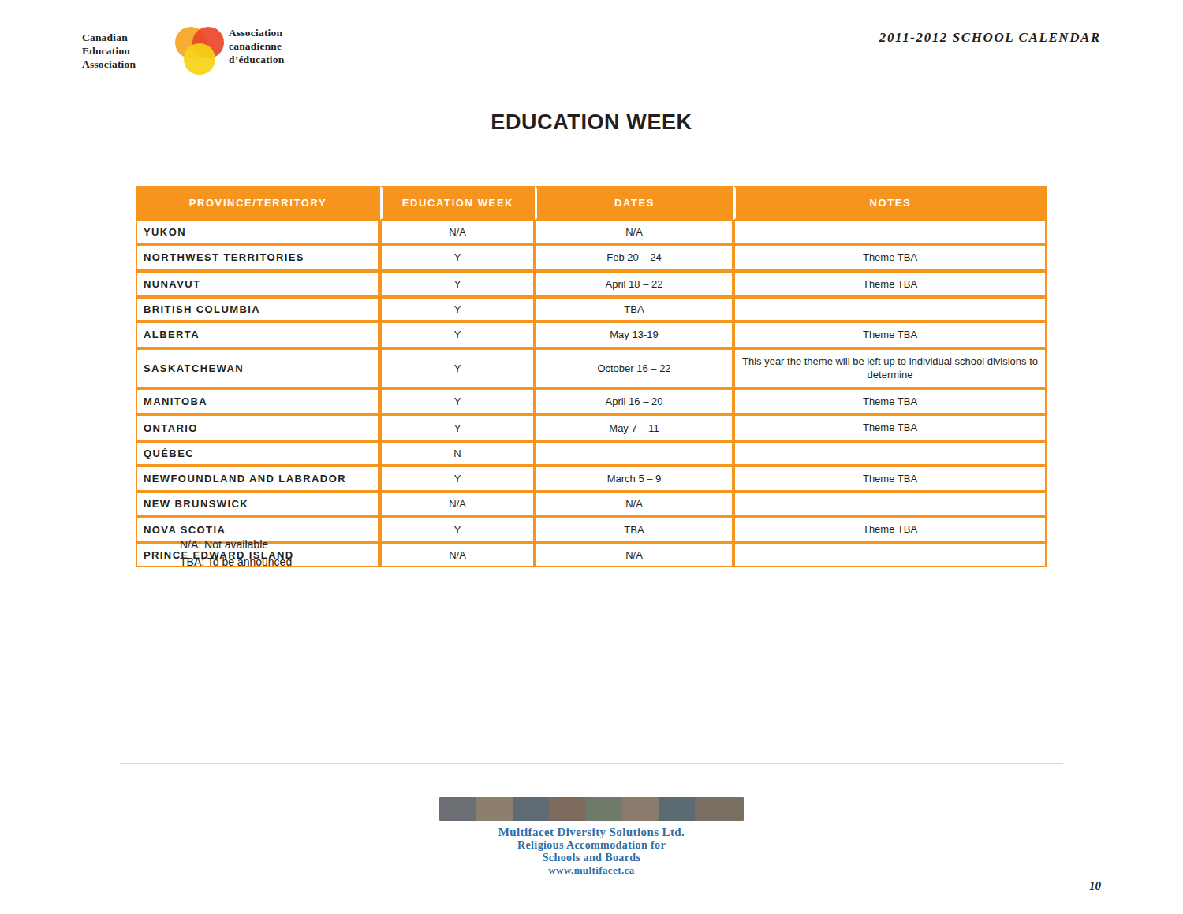Canadian
Education
Association
Association
canadienne
d’éducation
2011-2012 SCHOOL CALENDAR
EDUCATION WEEK
| Province/Territory | Education Week | Dates | Notes |
| --- | --- | --- | --- |
| Yukon | N/A | N/A | |
| Northwest Territories | Y | Feb 20 – 24 | Theme TBA |
| Nunavut | Y | April 18 – 22 | Theme TBA |
| British Columbia | Y | TBA | |
| Alberta | Y | May 13-19 | Theme TBA |
| Saskatchewan | Y | October 16 – 22 | This year the theme will be left up to individual school divisions to determine |
| Manitoba | Y | April 16 – 20 | Theme TBA |
| Ontario | Y | May 7 – 11 | Theme TBA |
| Québec | N | | |
| Newfoundland and Labrador | Y | March 5 – 9 | Theme TBA |
| New Brunswick | N/A | N/A | |
| Nova Scotia | Y | TBA | Theme TBA |
| Prince Edward Island | N/A | N/A | |
N/A: Not available
TBA: To be announced
Multifacet Diversity Solutions Ltd.
Religious Accommodation for
Schools and Boards
www.multifacet.ca
10